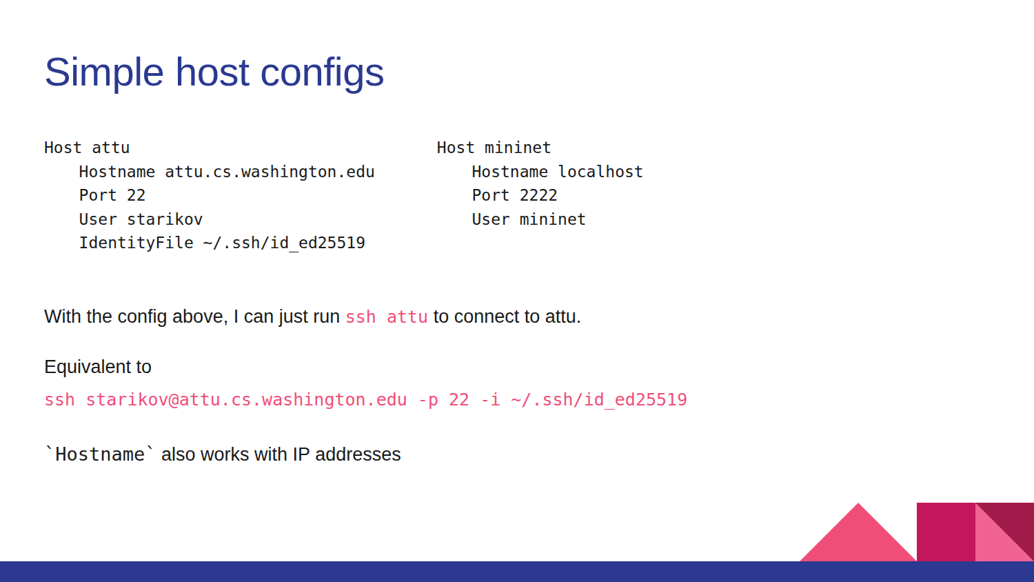Simple host configs
Host attu
Hostname attu.cs.washington.edu Port 22 User starikov IdentityFile ~/.ssh/id_ed25519
Host mininet
Hostname localhost Port 2222 User mininet
With the config above, I can just run ssh attu to connect to attu.
Equivalent to
ssh starikov@attu.cs.washington.edu -p 22 -i ~/.ssh/id_ed25519
`Hostname` also works with IP addresses